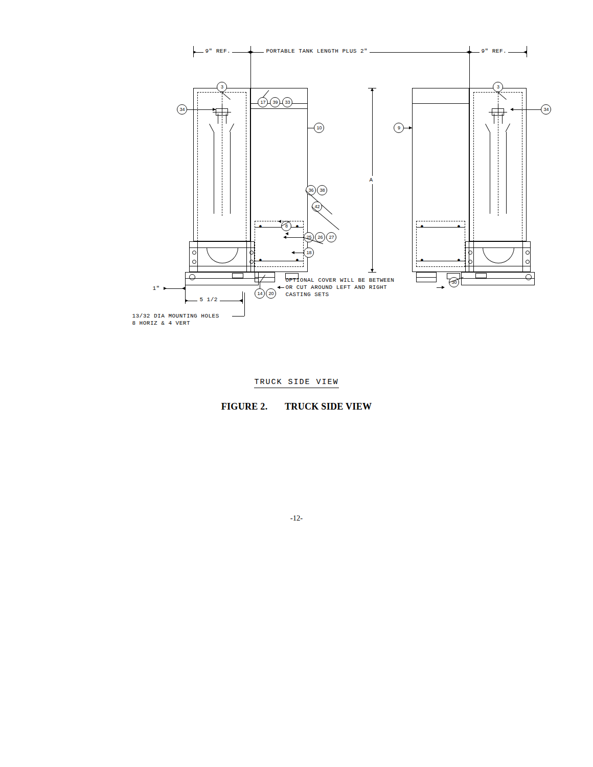9" REF.
PORTABLE TANK LENGTH PLUS 2"
9" REF.
◆
◆
◆
◆
◆
◆
◆
◆
A
3
34
17
39
33
10
9
3
34
36
38
42
8
25
26
27
18
14
20
30
OPTIONAL COVER WILL BE BETWEEN
OR CUT AROUND LEFT AND RIGHT
CASTING SETS
1"
5 1/2
13/32 DIA MOUNTING HOLES
8 HORIZ & 4 VERT
TRUCK SIDE VIEW
FIGURE 2. TRUCK SIDE VIEW
-12-